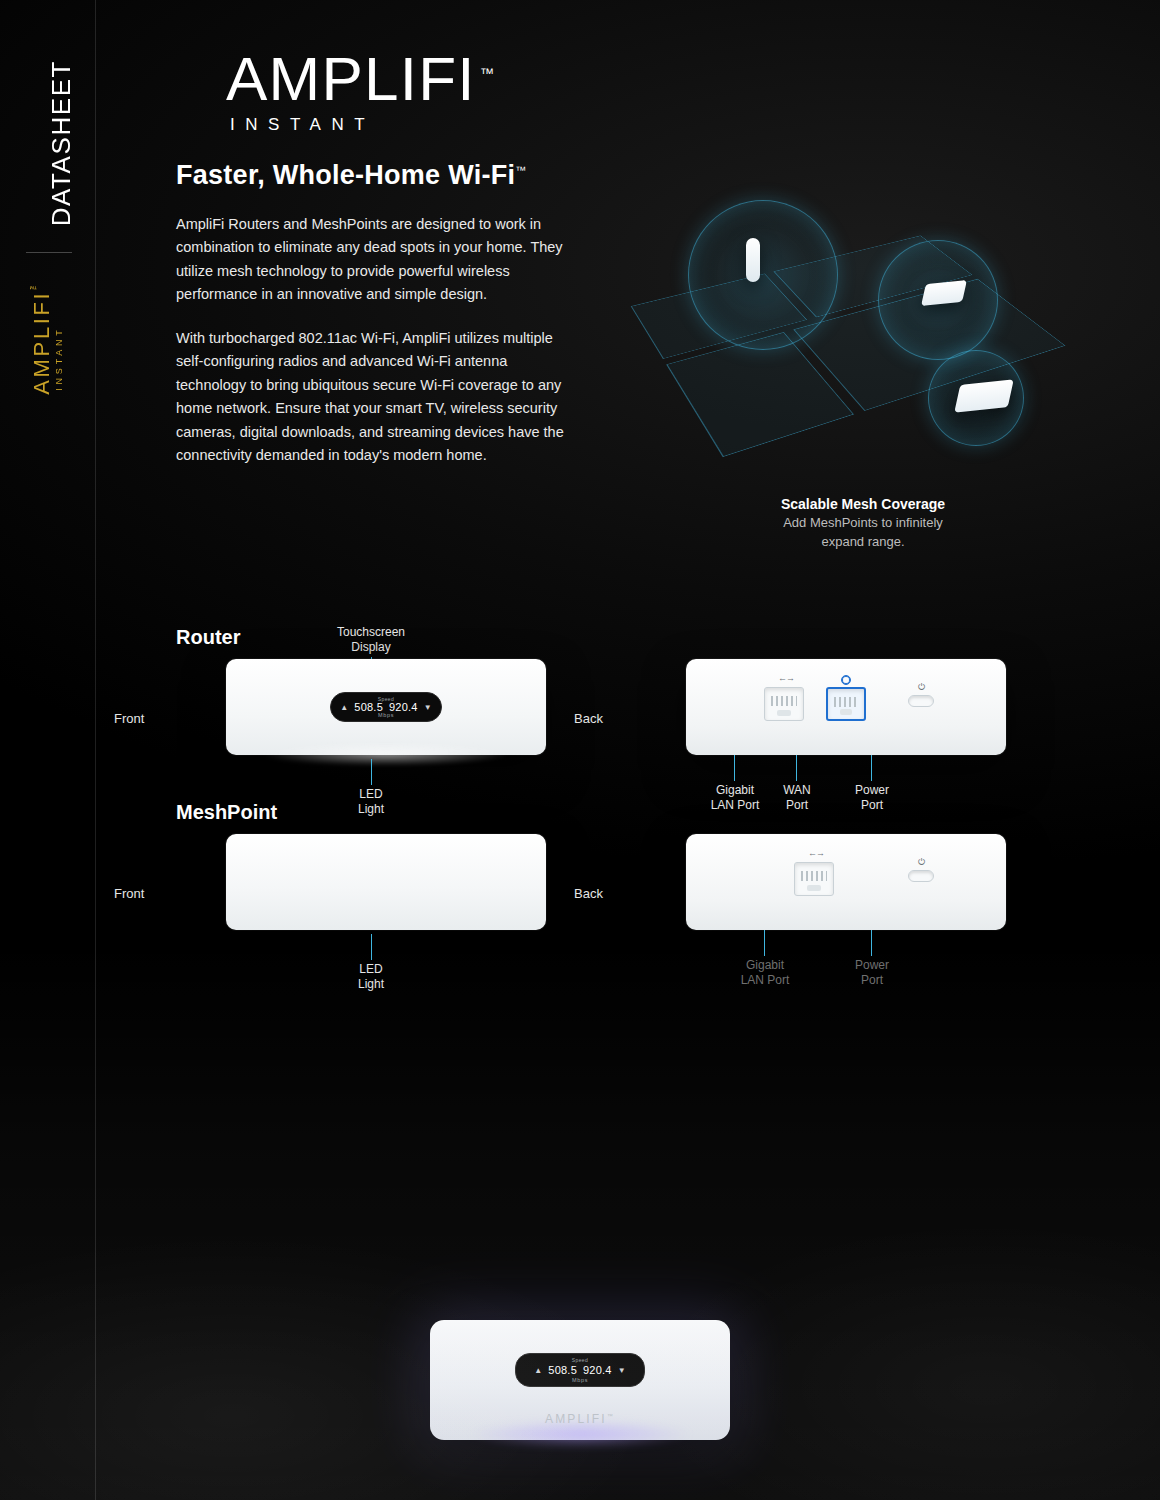DATASHEET
AMPLIFI™ INSTANT
AMPLIFI™ INSTANT
Faster, Whole-Home Wi-Fi™
AmpliFi Routers and MeshPoints are designed to work in combination to eliminate any dead spots in your home. They utilize mesh technology to provide powerful wireless performance in an innovative and simple design.
With turbocharged 802.11ac Wi-Fi, AmpliFi utilizes multiple self-configuring radios and advanced Wi-Fi antenna technology to bring ubiquitous secure Wi-Fi coverage to any home network. Ensure that your smart TV, wireless security cameras, digital downloads, and streaming devices have the connectivity demanded in today's modern home.
Scalable Mesh Coverage
Add MeshPoints to infinitely
expand range.
Router
Front
Touchscreen
Display
Speed ▲508.5 920.4 ▼ Mbps
LED
Light
Back
←→
⏻
Gigabit
LAN Port
WAN
Port
Power
Port
MeshPoint
Front
LED
Light
Back
←→
⏻
Gigabit
LAN Port
Power
Port
Speed ▲508.5 920.4 ▼ Mbps
AMPLIFI™